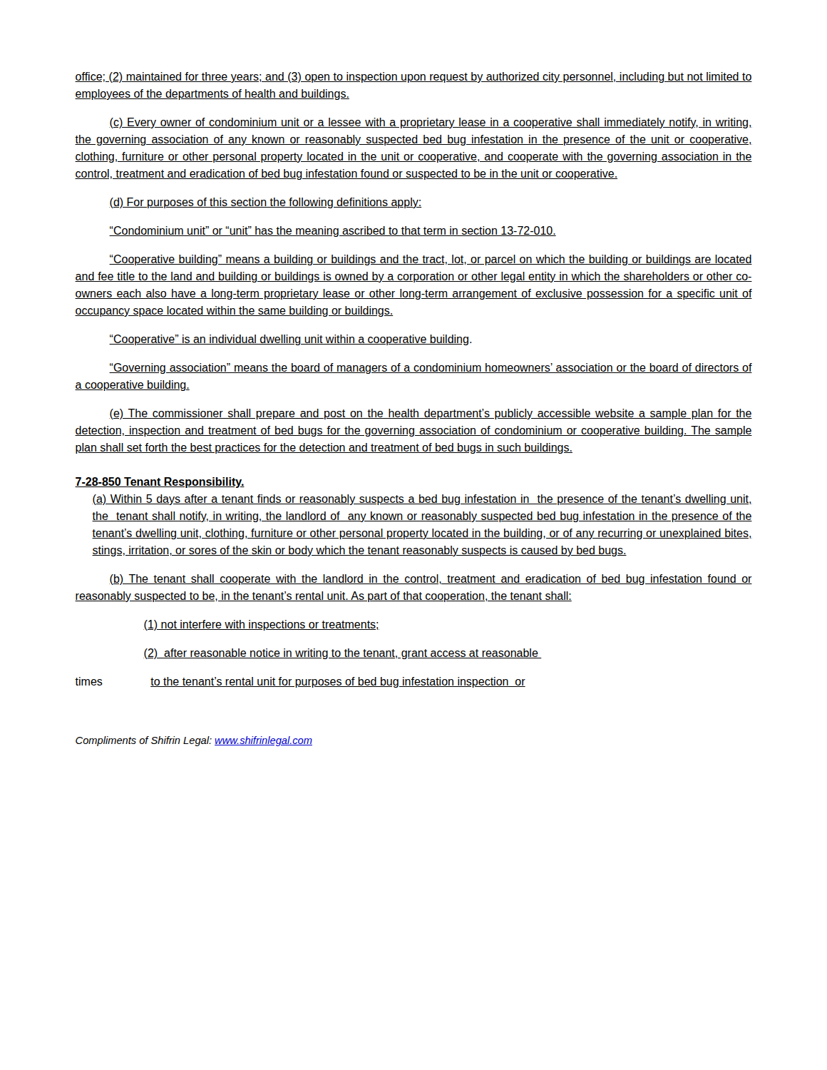office; (2) maintained for three years; and (3) open to inspection upon request by authorized city personnel, including but not limited to employees of the departments of health and buildings.
(c) Every owner of condominium unit or a lessee with a proprietary lease in a cooperative shall immediately notify, in writing, the governing association of any known or reasonably suspected bed bug infestation in the presence of the unit or cooperative, clothing, furniture or other personal property located in the unit or cooperative, and cooperate with the governing association in the control, treatment and eradication of bed bug infestation found or suspected to be in the unit or cooperative.
(d) For purposes of this section the following definitions apply:
“Condominium unit” or “unit” has the meaning ascribed to that term in section 13-72-010.
“Cooperative building” means a building or buildings and the tract, lot, or parcel on which the building or buildings are located and fee title to the land and building or buildings is owned by a corporation or other legal entity in which the shareholders or other co-owners each also have a long-term proprietary lease or other long-term arrangement of exclusive possession for a specific unit of occupancy space located within the same building or buildings.
“Cooperative” is an individual dwelling unit within a cooperative building.
“Governing association” means the board of managers of a condominium homeowners’ association or the board of directors of a cooperative building.
(e) The commissioner shall prepare and post on the health department’s publicly accessible website a sample plan for the detection, inspection and treatment of bed bugs for the governing association of condominium or cooperative building. The sample plan shall set forth the best practices for the detection and treatment of bed bugs in such buildings.
7-28-850 Tenant Responsibility.
(a) Within 5 days after a tenant finds or reasonably suspects a bed bug infestation in the presence of the tenant’s dwelling unit, the tenant shall notify, in writing, the landlord of any known or reasonably suspected bed bug infestation in the presence of the tenant’s dwelling unit, clothing, furniture or other personal property located in the building, or of any recurring or unexplained bites, stings, irritation, or sores of the skin or body which the tenant reasonably suspects is caused by bed bugs.
(b) The tenant shall cooperate with the landlord in the control, treatment and eradication of bed bug infestation found or reasonably suspected to be, in the tenant’s rental unit. As part of that cooperation, the tenant shall:
(1) not interfere with inspections or treatments;
(2) after reasonable notice in writing to the tenant, grant access at reasonable
times to the tenant’s rental unit for purposes of bed bug infestation inspection or
Compliments of Shifrin Legal: www.shifrinlegal.com